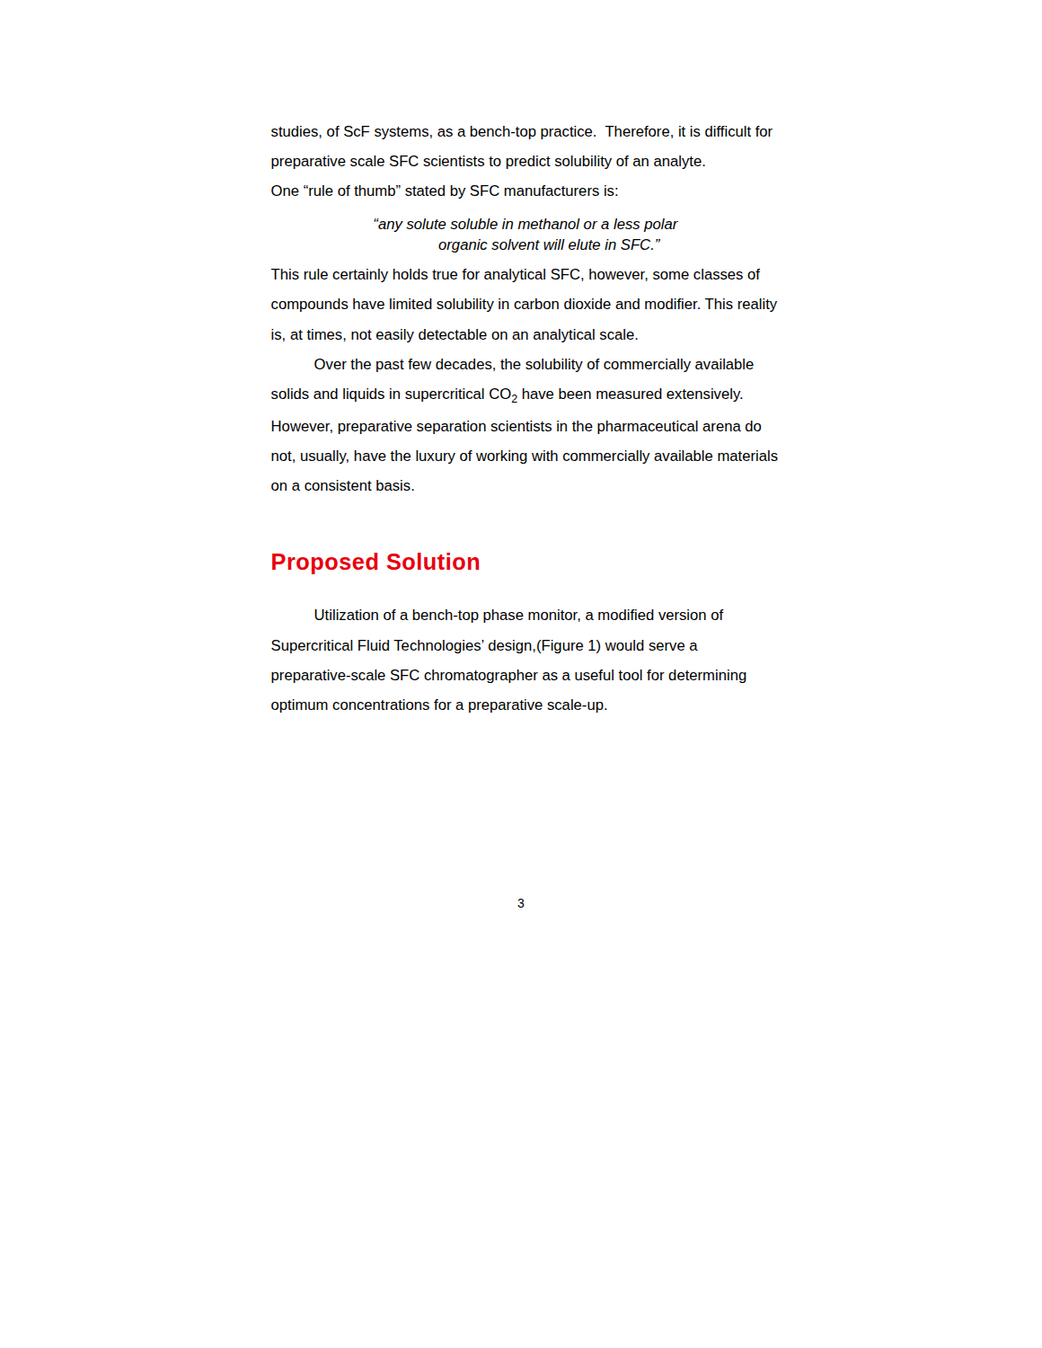studies, of ScF systems, as a bench-top practice. Therefore, it is difficult for preparative scale SFC scientists to predict solubility of an analyte.
One “rule of thumb” stated by SFC manufacturers is:
“any solute soluble in methanol or a less polar organic solvent will elute in SFC.”
This rule certainly holds true for analytical SFC, however, some classes of compounds have limited solubility in carbon dioxide and modifier. This reality is, at times, not easily detectable on an analytical scale.
Over the past few decades, the solubility of commercially available solids and liquids in supercritical CO2 have been measured extensively. However, preparative separation scientists in the pharmaceutical arena do not, usually, have the luxury of working with commercially available materials on a consistent basis.
Proposed Solution
Utilization of a bench-top phase monitor, a modified version of Supercritical Fluid Technologies’ design,(Figure 1) would serve a preparative-scale SFC chromatographer as a useful tool for determining optimum concentrations for a preparative scale-up.
3